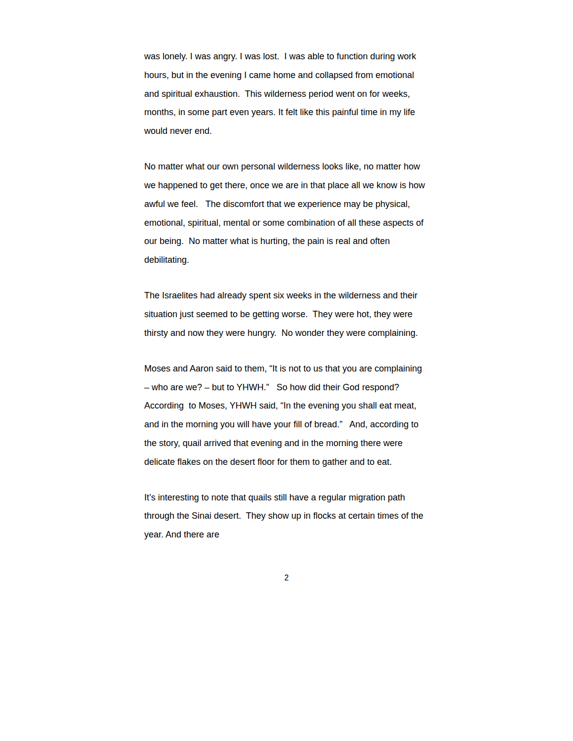was lonely. I was angry. I was lost. I was able to function during work hours, but in the evening I came home and collapsed from emotional and spiritual exhaustion. This wilderness period went on for weeks, months, in some part even years. It felt like this painful time in my life would never end.
No matter what our own personal wilderness looks like, no matter how we happened to get there, once we are in that place all we know is how awful we feel. The discomfort that we experience may be physical, emotional, spiritual, mental or some combination of all these aspects of our being. No matter what is hurting, the pain is real and often debilitating.
The Israelites had already spent six weeks in the wilderness and their situation just seemed to be getting worse. They were hot, they were thirsty and now they were hungry. No wonder they were complaining.
Moses and Aaron said to them, “It is not to us that you are complaining – who are we? – but to YHWH.” So how did their God respond? According to Moses, YHWH said, “In the evening you shall eat meat, and in the morning you will have your fill of bread.” And, according to the story, quail arrived that evening and in the morning there were delicate flakes on the desert floor for them to gather and to eat.
It’s interesting to note that quails still have a regular migration path through the Sinai desert. They show up in flocks at certain times of the year. And there are
2